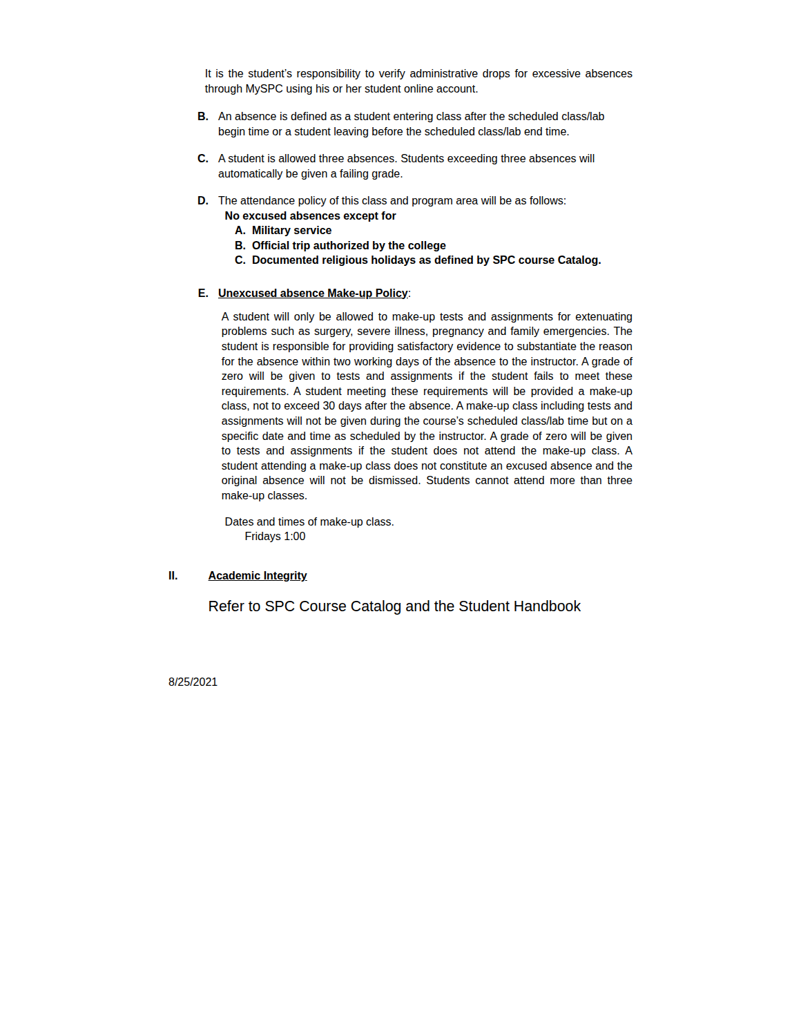It is the student’s responsibility to verify administrative drops for excessive absences through MySPC using his or her student online account.
An absence is defined as a student entering class after the scheduled class/lab begin time or a student leaving before the scheduled class/lab end time.
A student is allowed three absences. Students exceeding three absences will automatically be given a failing grade.
The attendance policy of this class and program area will be as follows:
No excused absences except for
A. Military service
B. Official trip authorized by the college
C. Documented religious holidays as defined by SPC course Catalog.
Unexcused absence Make-up Policy:
A student will only be allowed to make-up tests and assignments for extenuating problems such as surgery, severe illness, pregnancy and family emergencies. The student is responsible for providing satisfactory evidence to substantiate the reason for the absence within two working days of the absence to the instructor. A grade of zero will be given to tests and assignments if the student fails to meet these requirements. A student meeting these requirements will be provided a make-up class, not to exceed 30 days after the absence. A make-up class including tests and assignments will not be given during the course’s scheduled class/lab time but on a specific date and time as scheduled by the instructor. A grade of zero will be given to tests and assignments if the student does not attend the make-up class. A student attending a make-up class does not constitute an excused absence and the original absence will not be dismissed. Students cannot attend more than three make-up classes.
Dates and times of make-up class.
Fridays 1:00
II. Academic Integrity
Refer to SPC Course Catalog and the Student Handbook
8/25/2021